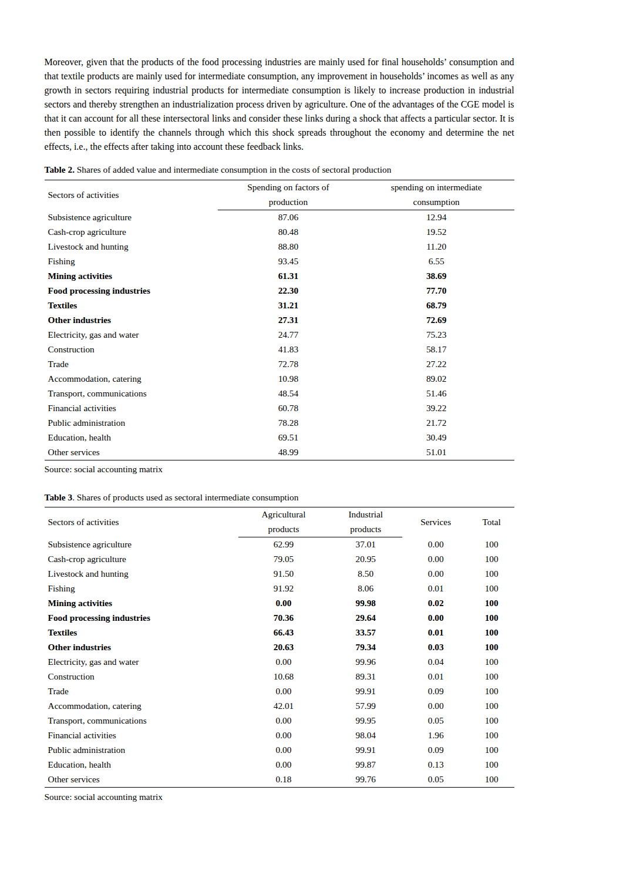Moreover, given that the products of the food processing industries are mainly used for final households’ consumption and that textile products are mainly used for intermediate consumption, any improvement in households’ incomes as well as any growth in sectors requiring industrial products for intermediate consumption is likely to increase production in industrial sectors and thereby strengthen an industrialization process driven by agriculture. One of the advantages of the CGE model is that it can account for all these intersectoral links and consider these links during a shock that affects a particular sector. It is then possible to identify the channels through which this shock spreads throughout the economy and determine the net effects, i.e., the effects after taking into account these feedback links.
Table 2. Shares of added value and intermediate consumption in the costs of sectoral production
| Sectors of activities | Spending on factors of | spending on intermediate |
| --- | --- | --- |
| production | consumption |
| Subsistence agriculture | 87.06 | 12.94 |
| Cash-crop agriculture | 80.48 | 19.52 |
| Livestock and hunting | 88.80 | 11.20 |
| Fishing | 93.45 | 6.55 |
| Mining activities | 61.31 | 38.69 |
| Food processing industries | 22.30 | 77.70 |
| Textiles | 31.21 | 68.79 |
| Other industries | 27.31 | 72.69 |
| Electricity, gas and water | 24.77 | 75.23 |
| Construction | 41.83 | 58.17 |
| Trade | 72.78 | 27.22 |
| Accommodation, catering | 10.98 | 89.02 |
| Transport, communications | 48.54 | 51.46 |
| Financial activities | 60.78 | 39.22 |
| Public administration | 78.28 | 21.72 |
| Education, health | 69.51 | 30.49 |
| Other services | 48.99 | 51.01 |
Source: social accounting matrix
Table 3 . Shares of products used as sectoral intermediate consumption
| Sectors of activities | Agricultural | Industrial | Services | Total |
| --- | --- | --- | --- | --- |
| products | products |
| Subsistence agriculture | 62.99 | 37.01 | 0.00 | 100 |
| Cash-crop agriculture | 79.05 | 20.95 | 0.00 | 100 |
| Livestock and hunting | 91.50 | 8.50 | 0.00 | 100 |
| Fishing | 91.92 | 8.06 | 0.01 | 100 |
| Mining activities | 0.00 | 99.98 | 0.02 | 100 |
| Food processing industries | 70.36 | 29.64 | 0.00 | 100 |
| Textiles | 66.43 | 33.57 | 0.01 | 100 |
| Other industries | 20.63 | 79.34 | 0.03 | 100 |
| Electricity, gas and water | 0.00 | 99.96 | 0.04 | 100 |
| Construction | 10.68 | 89.31 | 0.01 | 100 |
| Trade | 0.00 | 99.91 | 0.09 | 100 |
| Accommodation, catering | 42.01 | 57.99 | 0.00 | 100 |
| Transport, communications | 0.00 | 99.95 | 0.05 | 100 |
| Financial activities | 0.00 | 98.04 | 1.96 | 100 |
| Public administration | 0.00 | 99.91 | 0.09 | 100 |
| Education, health | 0.00 | 99.87 | 0.13 | 100 |
| Other services | 0.18 | 99.76 | 0.05 | 100 |
Source: social accounting matrix